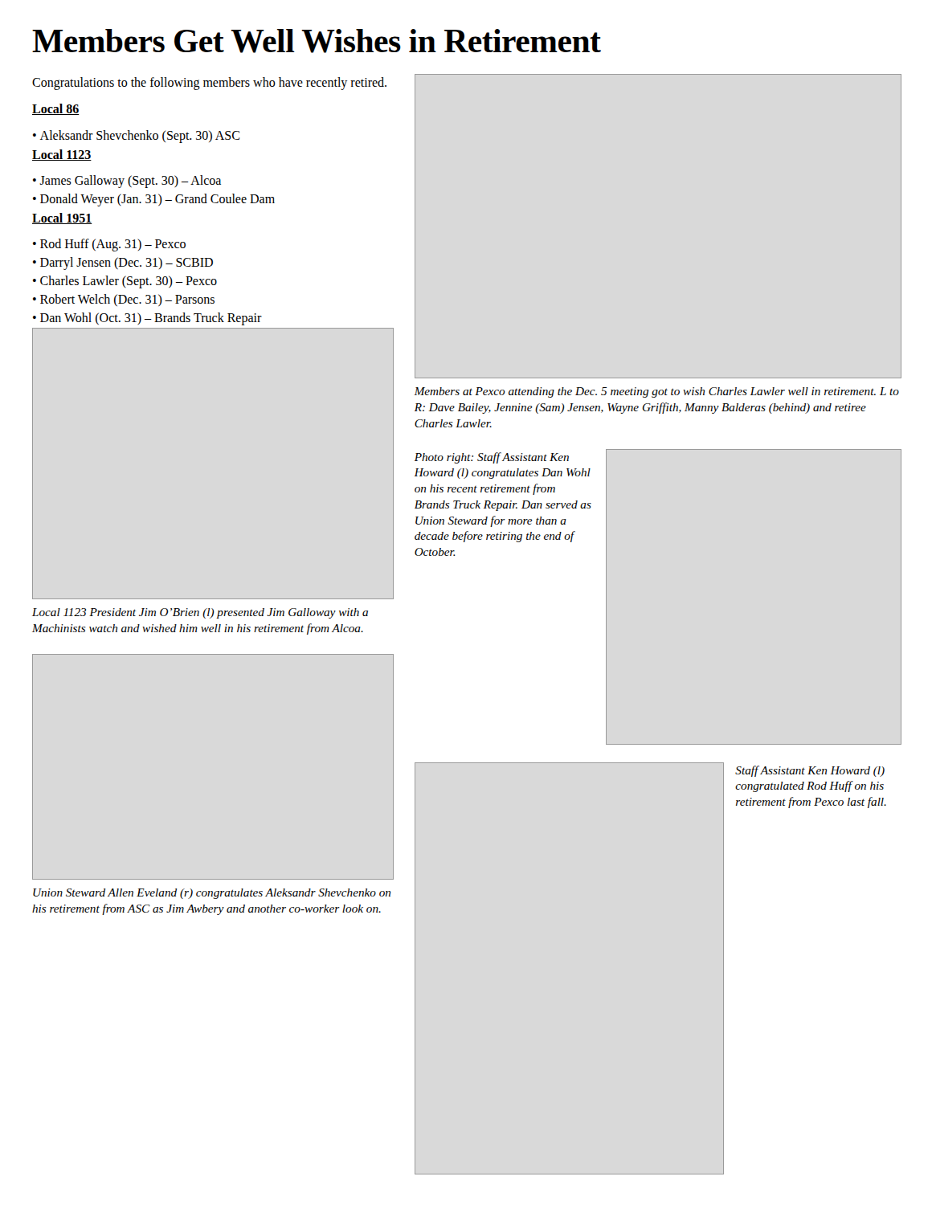Members Get Well Wishes in Retirement
Congratulations to the following members who have recently retired.
Local 86
Aleksandr Shevchenko (Sept. 30) ASC
Local 1123
James Galloway (Sept. 30) – Alcoa
Donald Weyer (Jan. 31) – Grand Coulee Dam
Local 1951
Rod Huff (Aug. 31) – Pexco
Darryl Jensen (Dec. 31) – SCBID
Charles Lawler (Sept. 30) – Pexco
Robert Welch (Dec. 31) – Parsons
Dan Wohl (Oct. 31) – Brands Truck Repair
Local 1123 President Jim O’Brien (l) presented Jim Galloway with a Machinists watch and wished him well in his retirement from Alcoa.
Union Steward Allen Eveland (r) congratulates Aleksandr Shevchenko on his retirement from ASC as Jim Awbery and another co-worker look on.
Members at Pexco attending the Dec. 5 meeting got to wish Charles Lawler well in retirement. L to R: Dave Bailey, Jennine (Sam) Jensen, Wayne Griffith, Manny Balderas (behind) and retiree Charles Lawler.
Photo right: Staff Assistant Ken Howard (l) congratulates Dan Wohl on his recent retirement from Brands Truck Repair. Dan served as Union Steward for more than a decade before retiring the end of October.
Staff Assistant Ken Howard (l) congratulated Rod Huff on his retirement from Pexco last fall.